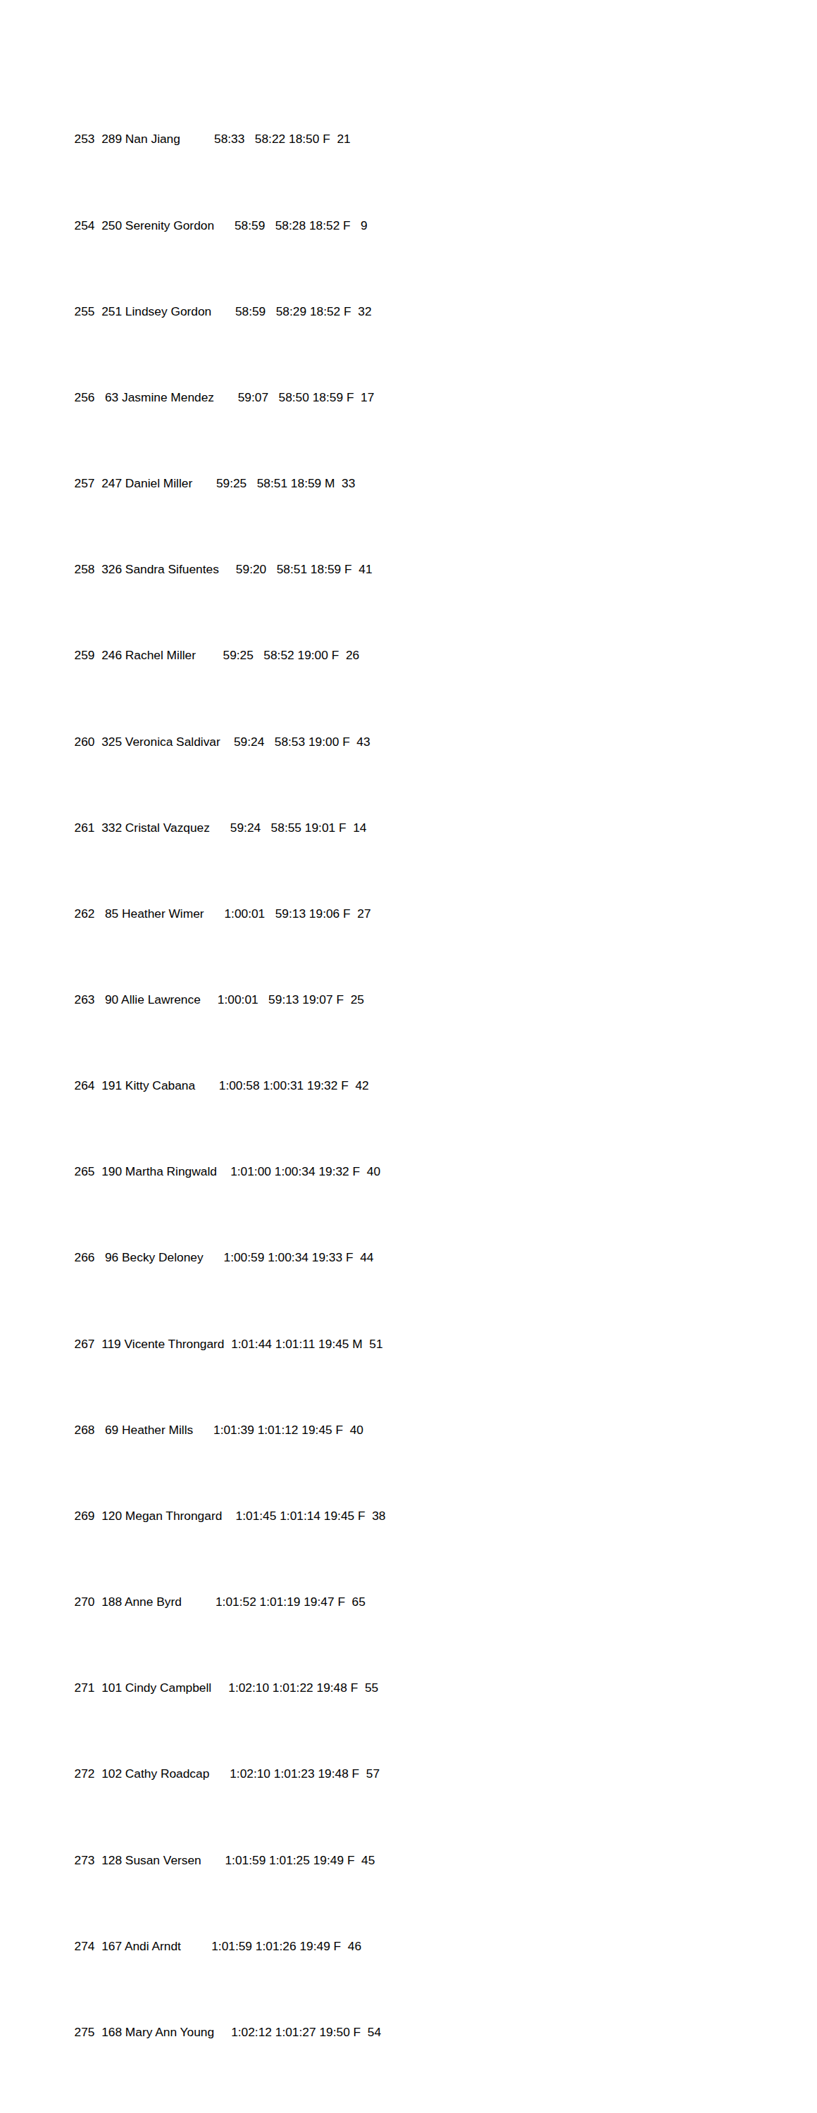253 289 Nan Jiang 58:33 58:22 18:50 F 21
254 250 Serenity Gordon 58:59 58:28 18:52 F 9
255 251 Lindsey Gordon 58:59 58:29 18:52 F 32
256 63 Jasmine Mendez 59:07 58:50 18:59 F 17
257 247 Daniel Miller 59:25 58:51 18:59 M 33
258 326 Sandra Sifuentes 59:20 58:51 18:59 F 41
259 246 Rachel Miller 59:25 58:52 19:00 F 26
260 325 Veronica Saldivar 59:24 58:53 19:00 F 43
261 332 Cristal Vazquez 59:24 58:55 19:01 F 14
262 85 Heather Wimer 1:00:01 59:13 19:06 F 27
263 90 Allie Lawrence 1:00:01 59:13 19:07 F 25
264 191 Kitty Cabana 1:00:58 1:00:31 19:32 F 42
265 190 Martha Ringwald 1:01:00 1:00:34 19:32 F 40
266 96 Becky Deloney 1:00:59 1:00:34 19:33 F 44
267 119 Vicente Throngard 1:01:44 1:01:11 19:45 M 51
268 69 Heather Mills 1:01:39 1:01:12 19:45 F 40
269 120 Megan Throngard 1:01:45 1:01:14 19:45 F 38
270 188 Anne Byrd 1:01:52 1:01:19 19:47 F 65
271 101 Cindy Campbell 1:02:10 1:01:22 19:48 F 55
272 102 Cathy Roadcap 1:02:10 1:01:23 19:48 F 57
273 128 Susan Versen 1:01:59 1:01:25 19:49 F 45
274 167 Andi Arndt 1:01:59 1:01:26 19:49 F 46
275 168 Mary Ann Young 1:02:12 1:01:27 19:50 F 54